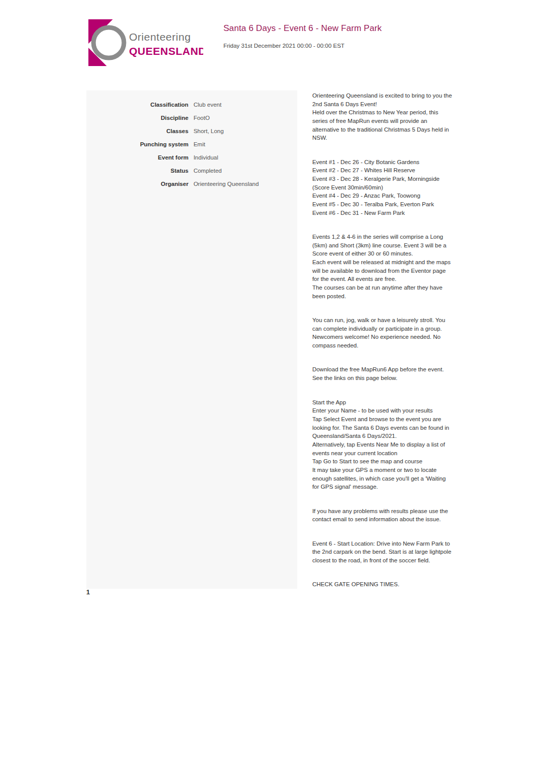Orienteering QUEENSLAND
Santa 6 Days - Event 6 - New Farm Park
Friday 31st December 2021 00:00 - 00:00 EST
| Classification | Club event |
| Discipline | FootO |
| Classes | Short, Long |
| Punching system | Emit |
| Event form | Individual |
| Status | Completed |
| Organiser | Orienteering Queensland |
Orienteering Queensland is excited to bring to you the 2nd Santa 6 Days Event!
Held over the Christmas to New Year period, this series of free MapRun events will provide an alternative to the traditional Christmas 5 Days held in NSW.
Event #1 - Dec 26 - City Botanic Gardens
Event #2 - Dec 27 - Whites Hill Reserve
Event #3 - Dec 28 - Keralgerie Park, Morningside (Score Event 30min/60min)
Event #4 - Dec 29 - Anzac Park, Toowong
Event #5 - Dec 30 - Teralba Park, Everton Park
Event #6 - Dec 31 - New Farm Park
Events 1,2 & 4-6 in the series will comprise a Long (5km) and Short (3km) line course. Event 3 will be a Score event of either 30 or 60 minutes.
Each event will be released at midnight and the maps will be available to download from the Eventor page for the event. All events are free.
The courses can be at run anytime after they have been posted.
You can run, jog, walk or have a leisurely stroll. You can complete individually or participate in a group. Newcomers welcome! No experience needed. No compass needed.
Download the free MapRun6 App before the event. See the links on this page below.
Start the App
Enter your Name - to be used with your results
Tap Select Event and browse to the event you are looking for. The Santa 6 Days events can be found in Queensland/Santa 6 Days/2021.
Alternatively, tap Events Near Me to display a list of events near your current location
Tap Go to Start to see the map and course
It may take your GPS a moment or two to locate enough satellites, in which case you'll get a 'Waiting for GPS signal' message.
If you have any problems with results please use the contact email to send information about the issue.
Event 6 - Start Location: Drive into New Farm Park to the 2nd carpark on the bend. Start is at large lightpole closest to the road, in front of the soccer field.
CHECK GATE OPENING TIMES.
1